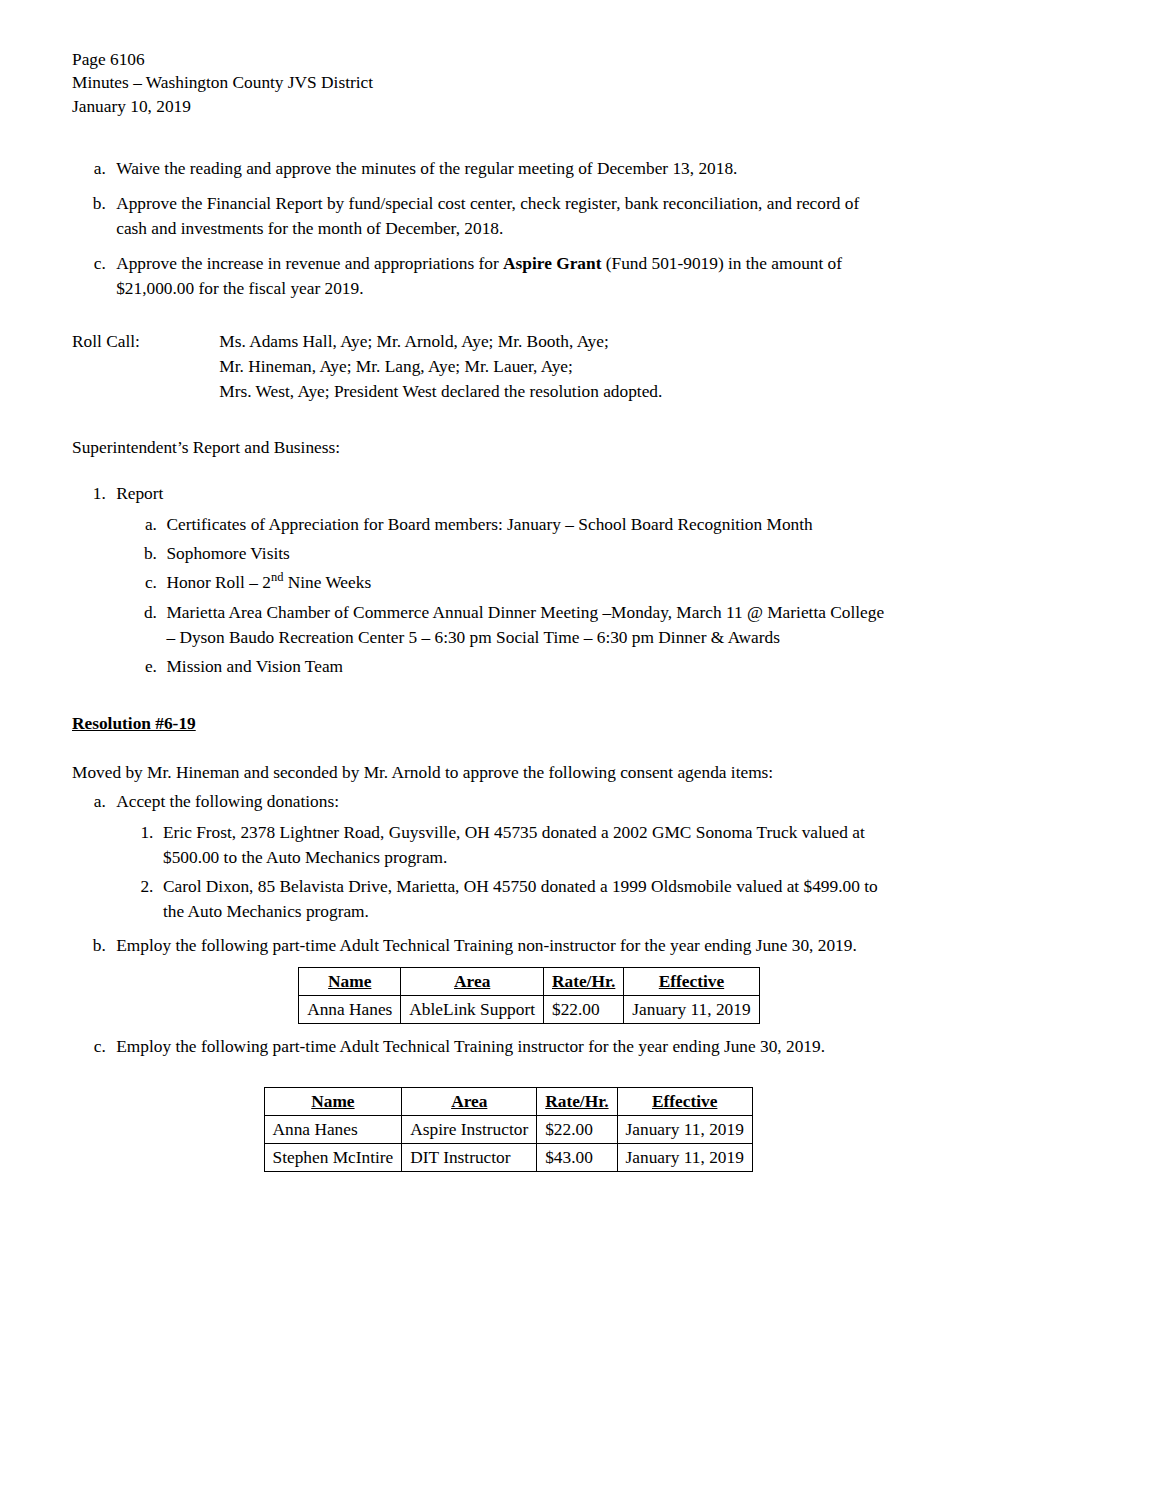Page 6106
Minutes – Washington County JVS District
January 10, 2019
Waive the reading and approve the minutes of the regular meeting of December 13, 2018.
Approve the Financial Report by fund/special cost center, check register, bank reconciliation, and record of cash and investments for the month of December, 2018.
Approve the increase in revenue and appropriations for Aspire Grant (Fund 501-9019) in the amount of $21,000.00 for the fiscal year 2019.
Roll Call:
Ms. Adams Hall, Aye; Mr. Arnold, Aye; Mr. Booth, Aye;
Mr. Hineman, Aye; Mr. Lang, Aye; Mr. Lauer, Aye;
Mrs. West, Aye; President West declared the resolution adopted.
Superintendent’s Report and Business:
Report
Certificates of Appreciation for Board members: January – School Board Recognition Month
Sophomore Visits
Honor Roll – 2nd Nine Weeks
Marietta Area Chamber of Commerce Annual Dinner Meeting –Monday, March 11 @ Marietta College – Dyson Baudo Recreation Center 5 – 6:30 pm Social Time – 6:30 pm Dinner & Awards
Mission and Vision Team
Resolution #6-19
Moved by Mr. Hineman and seconded by Mr. Arnold to approve the following consent agenda items:
Accept the following donations:
Eric Frost, 2378 Lightner Road, Guysville, OH 45735 donated a 2002 GMC Sonoma Truck valued at $500.00 to the Auto Mechanics program.
Carol Dixon, 85 Belavista Drive, Marietta, OH 45750 donated a 1999 Oldsmobile valued at $499.00 to the Auto Mechanics program.
Employ the following part-time Adult Technical Training non-instructor for the year ending June 30, 2019.
| Name | Area | Rate/Hr. | Effective |
| --- | --- | --- | --- |
| Anna Hanes | AbleLink Support | $22.00 | January 11, 2019 |
Employ the following part-time Adult Technical Training instructor for the year ending June 30, 2019.
| Name | Area | Rate/Hr. | Effective |
| --- | --- | --- | --- |
| Anna Hanes | Aspire Instructor | $22.00 | January 11, 2019 |
| Stephen McIntire | DIT Instructor | $43.00 | January 11, 2019 |